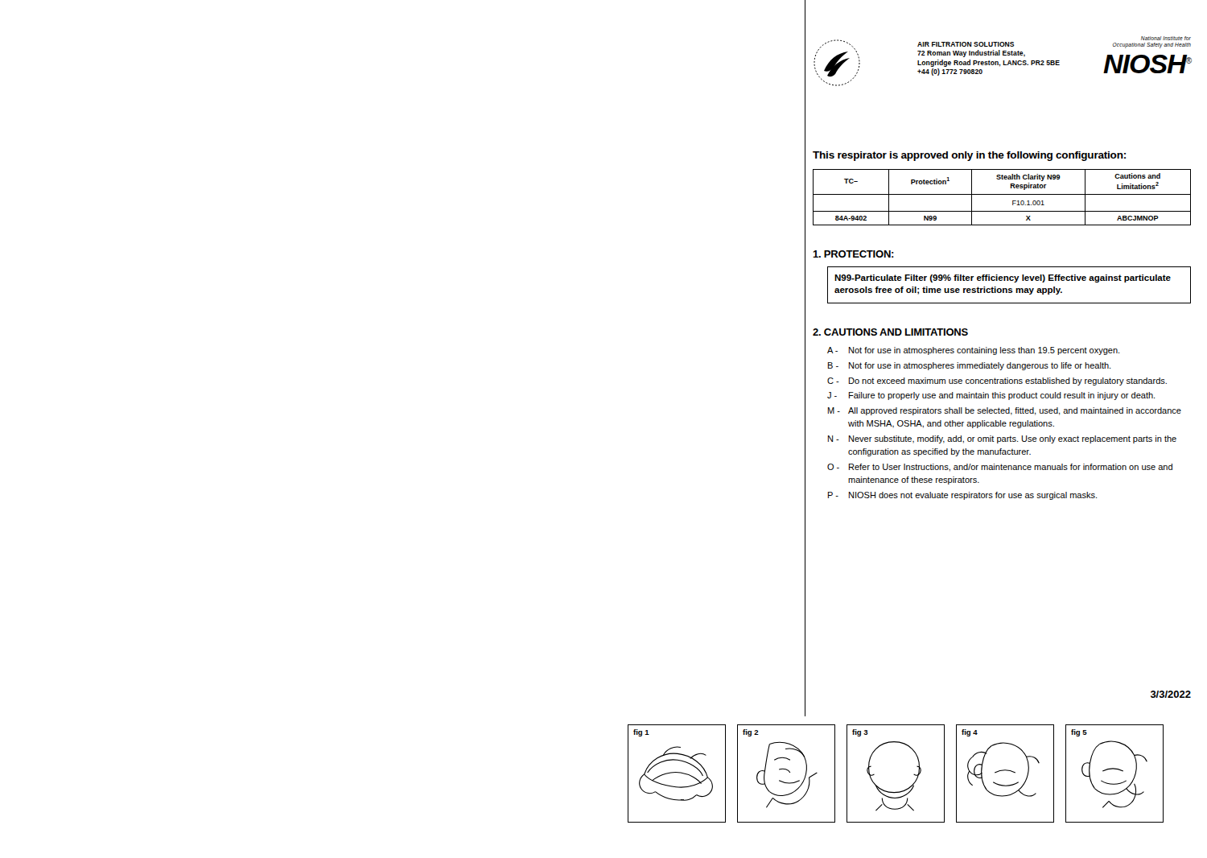AIR FILTRATION SOLUTIONS
72 Roman Way Industrial Estate,
Longridge Road Preston, LANCS. PR2 5BE
+44 (0) 1772 790820
National Institute for
Occupational Safety and Health
NIOSH®
This respirator is approved only in the following configuration:
| TC– | Protection 1 | Stealth Clarity N99 Respirator | Cautions and Limitations 2 |
| --- | --- | --- | --- |
| | | F10.1.001 | |
| 84A-9402 | N99 | X | ABCJMNOP |
1. PROTECTION:
N99-Particulate Filter (99% filter efficiency level) Effective against particulate aerosols free of oil; time use restrictions may apply.
2. CAUTIONS AND LIMITATIONS
A -Not for use in atmospheres containing less than 19.5 percent oxygen.
B -Not for use in atmospheres immediately dangerous to life or health.
C -Do not exceed maximum use concentrations established by regulatory standards.
J -Failure to properly use and maintain this product could result in injury or death.
M -All approved respirators shall be selected, fitted, used, and maintained in accordance with MSHA, OSHA, and other applicable regulations.
N -Never substitute, modify, add, or omit parts. Use only exact replacement parts in the configuration as specified by the manufacturer.
O -Refer to User Instructions, and/or maintenance manuals for information on use and maintenance of these respirators.
P -NIOSH does not evaluate respirators for use as surgical masks.
3/3/2022
fig 1
fig 2
fig 3
fig 4
fig 5